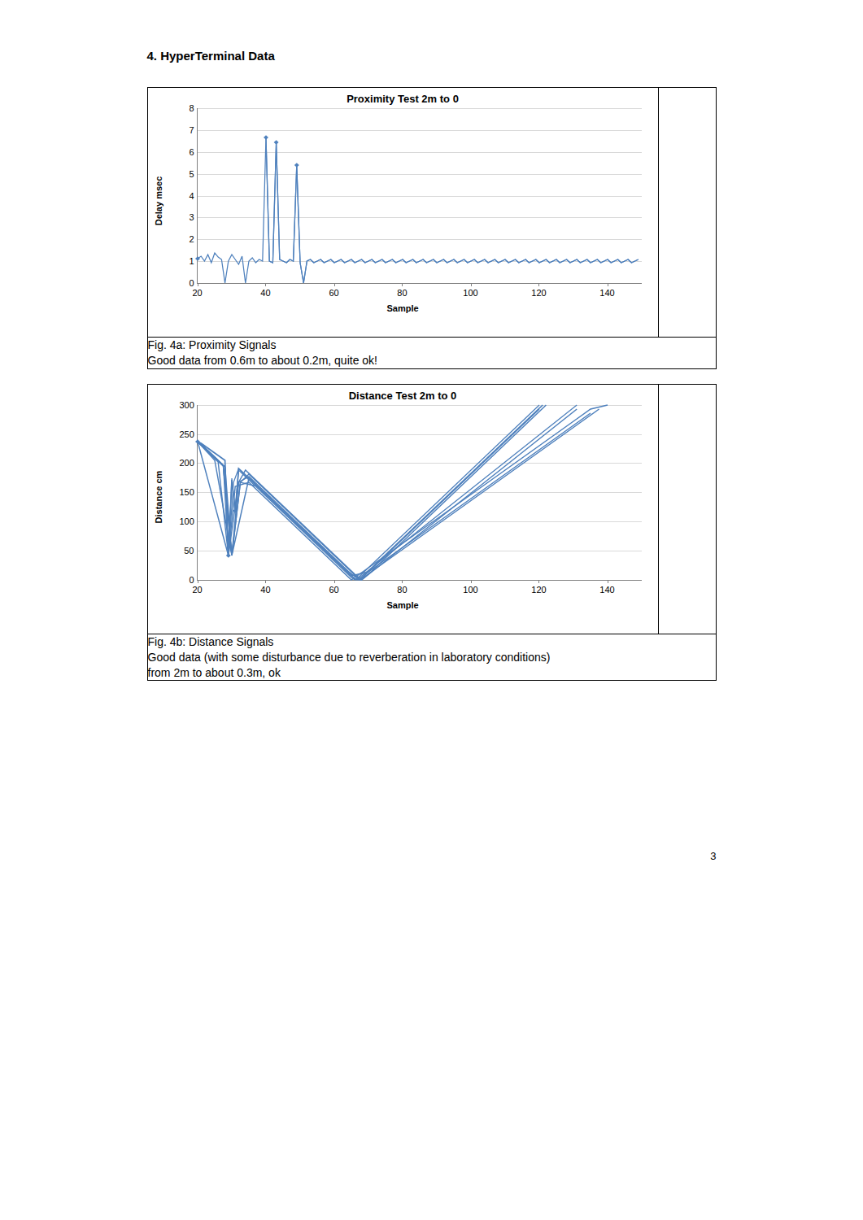4. HyperTerminal Data
| Proximity Test 2m to 0 Delay msec 8 7 6 5 4 3 2 1 0 20 40 60 80 100 120 140 Sample | |
| Fig. 4a: Proximity Signals Good data from 0.6m to about 0.2m, quite ok! |
| Distance Test 2m to 0 Distance cm 300 250 200 150 100 50 0 20 40 60 80 100 120 140 Sample | |
| Fig. 4b: Distance Signals Good data (with some disturbance due to reverberation in laboratory conditions) from 2m to about 0.3m, ok |
3